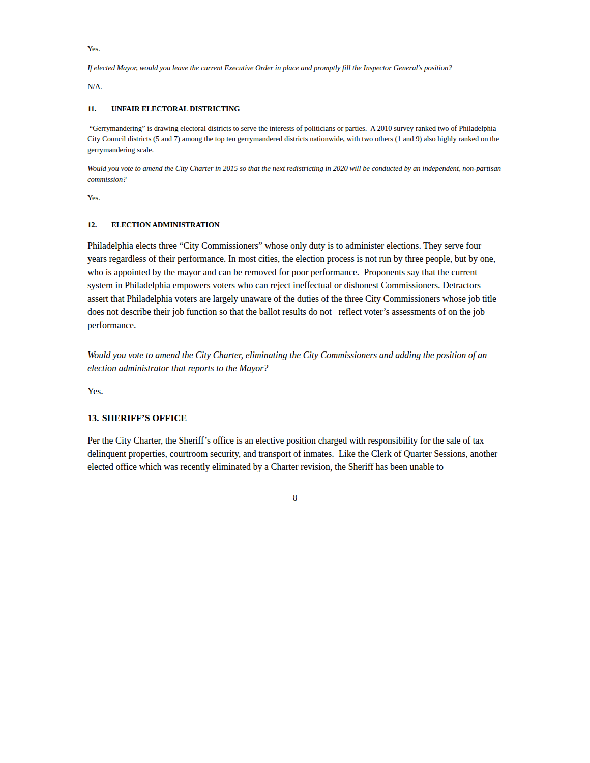Yes.
If elected Mayor, would you leave the current Executive Order in place and promptly fill the Inspector General's position?
N/A.
11. UNFAIR ELECTORAL DISTRICTING
“Gerrymandering” is drawing electoral districts to serve the interests of politicians or parties. A 2010 survey ranked two of Philadelphia City Council districts (5 and 7) among the top ten gerrymandered districts nationwide, with two others (1 and 9) also highly ranked on the gerrymandering scale.
Would you vote to amend the City Charter in 2015 so that the next redistricting in 2020 will be conducted by an independent, non-partisan commission?
Yes.
12. ELECTION ADMINISTRATION
Philadelphia elects three “City Commissioners” whose only duty is to administer elections. They serve four years regardless of their performance. In most cities, the election process is not run by three people, but by one, who is appointed by the mayor and can be removed for poor performance. Proponents say that the current system in Philadelphia empowers voters who can reject ineffectual or dishonest Commissioners. Detractors assert that Philadelphia voters are largely unaware of the duties of the three City Commissioners whose job title does not describe their job function so that the ballot results do not reflect voter’s assessments of on the job performance.
Would you vote to amend the City Charter, eliminating the City Commissioners and adding the position of an election administrator that reports to the Mayor?
Yes.
13. SHERIFF’S OFFICE
Per the City Charter, the Sheriff’s office is an elective position charged with responsibility for the sale of tax delinquent properties, courtroom security, and transport of inmates. Like the Clerk of Quarter Sessions, another elected office which was recently eliminated by a Charter revision, the Sheriff has been unable to
8